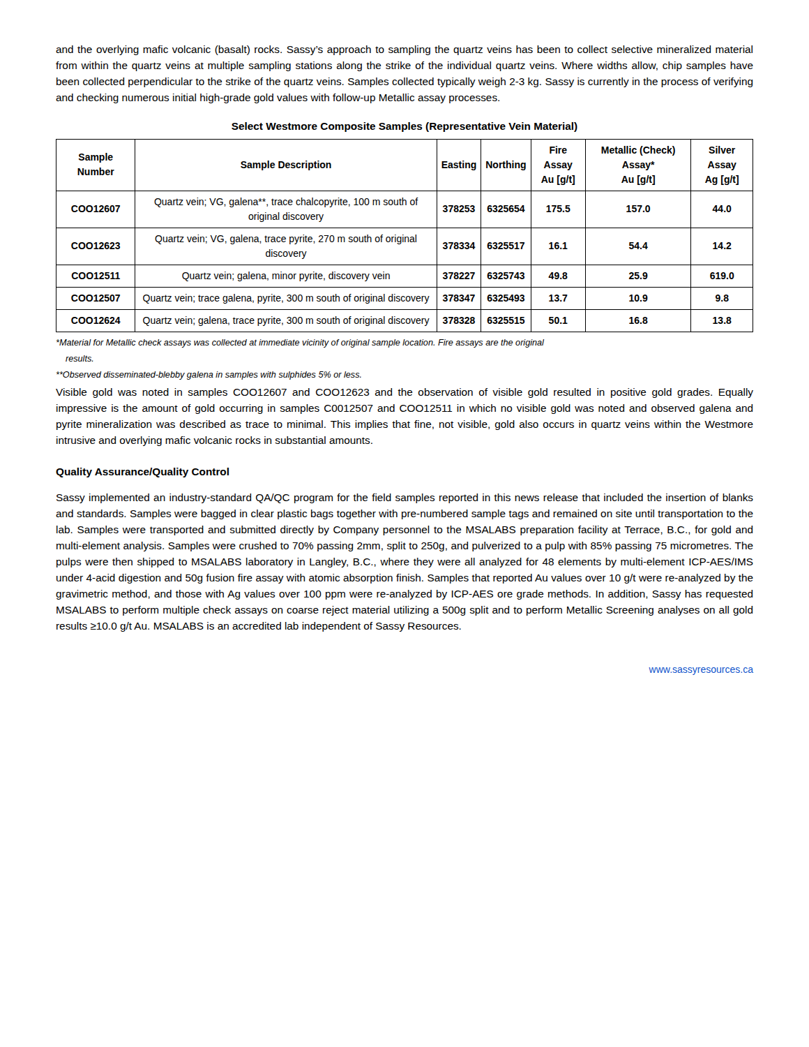and the overlying mafic volcanic (basalt) rocks. Sassy’s approach to sampling the quartz veins has been to collect selective mineralized material from within the quartz veins at multiple sampling stations along the strike of the individual quartz veins. Where widths allow, chip samples have been collected perpendicular to the strike of the quartz veins. Samples collected typically weigh 2-3 kg. Sassy is currently in the process of verifying and checking numerous initial high-grade gold values with follow-up Metallic assay processes.
Select Westmore Composite Samples (Representative Vein Material)
| Sample Number | Sample Description | Easting | Northing | Fire Assay Au [g/t] | Metallic (Check) Assay* Au [g/t] | Silver Assay Ag [g/t] |
| --- | --- | --- | --- | --- | --- | --- |
| COO12607 | Quartz vein; VG, galena**, trace chalcopyrite, 100 m south of original discovery | 378253 | 6325654 | 175.5 | 157.0 | 44.0 |
| COO12623 | Quartz vein; VG, galena, trace pyrite, 270 m south of original discovery | 378334 | 6325517 | 16.1 | 54.4 | 14.2 |
| COO12511 | Quartz vein; galena, minor pyrite, discovery vein | 378227 | 6325743 | 49.8 | 25.9 | 619.0 |
| COO12507 | Quartz vein; trace galena, pyrite, 300 m south of original discovery | 378347 | 6325493 | 13.7 | 10.9 | 9.8 |
| COO12624 | Quartz vein; galena, trace pyrite, 300 m south of original discovery | 378328 | 6325515 | 50.1 | 16.8 | 13.8 |
*Material for Metallic check assays was collected at immediate vicinity of original sample location. Fire assays are the original
results.
**Observed disseminated-blebby galena in samples with sulphides 5% or less.
Visible gold was noted in samples COO12607 and COO12623 and the observation of visible gold resulted in positive gold grades. Equally impressive is the amount of gold occurring in samples C0012507 and COO12511 in which no visible gold was noted and observed galena and pyrite mineralization was described as trace to minimal. This implies that fine, not visible, gold also occurs in quartz veins within the Westmore intrusive and overlying mafic volcanic rocks in substantial amounts.
Quality Assurance/Quality Control
Sassy implemented an industry-standard QA/QC program for the field samples reported in this news release that included the insertion of blanks and standards. Samples were bagged in clear plastic bags together with pre-numbered sample tags and remained on site until transportation to the lab. Samples were transported and submitted directly by Company personnel to the MSALABS preparation facility at Terrace, B.C., for gold and multi-element analysis. Samples were crushed to 70% passing 2mm, split to 250g, and pulverized to a pulp with 85% passing 75 micrometres. The pulps were then shipped to MSALABS laboratory in Langley, B.C., where they were all analyzed for 48 elements by multi-element ICP-AES/IMS under 4-acid digestion and 50g fusion fire assay with atomic absorption finish. Samples that reported Au values over 10 g/t were re-analyzed by the gravimetric method, and those with Ag values over 100 ppm were re-analyzed by ICP-AES ore grade methods. In addition, Sassy has requested MSALABS to perform multiple check assays on coarse reject material utilizing a 500g split and to perform Metallic Screening analyses on all gold results ≥10.0 g/t Au. MSALABS is an accredited lab independent of Sassy Resources.
www.sassyresources.ca